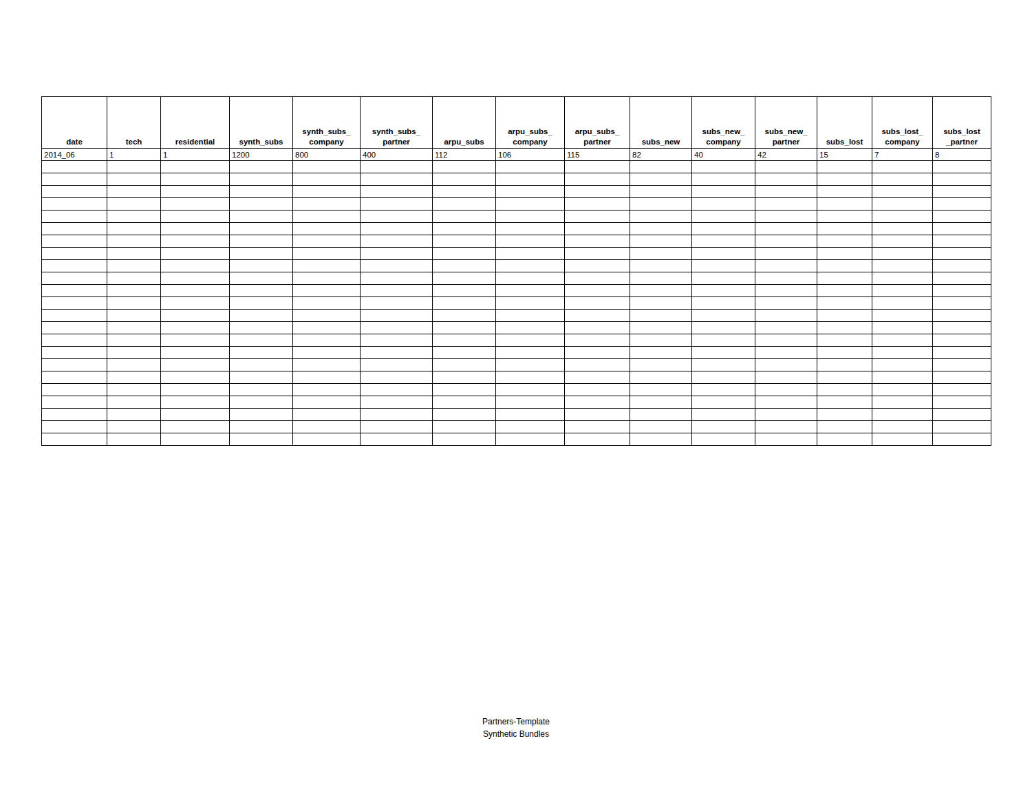| date | tech | residential | synth_subs | synth_subs_ company | synth_subs_ partner | arpu_subs | arpu_subs_ company | arpu_subs_ partner | subs_new | subs_new_ company | subs_new_ partner | subs_lost | subs_lost_ company | subs_lost _partner |
| --- | --- | --- | --- | --- | --- | --- | --- | --- | --- | --- | --- | --- | --- | --- |
| 2014_06 | 1 | 1 | 1200 | 800 | 400 | 112 | 106 | 115 | 82 | 40 | 42 | 15 | 7 | 8 |
Partners-Template
Synthetic Bundles